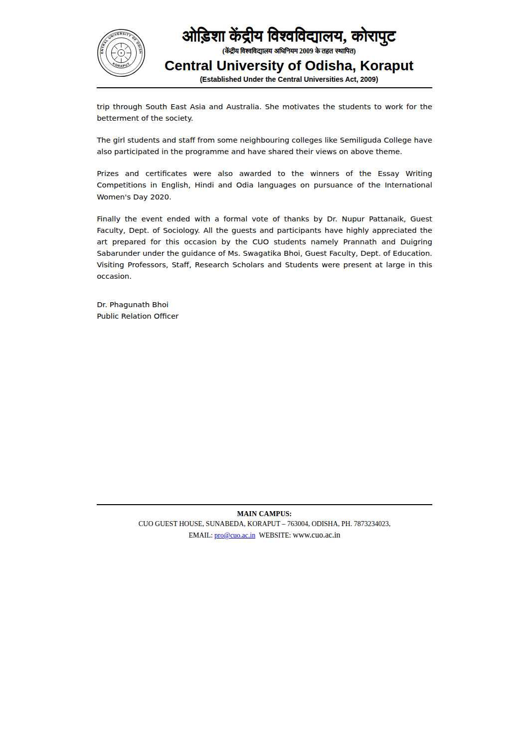CUO Emblem CENTRAL UNIVERSITY OF ODISHA KORAPUT
ओड़िशा केंद्रीय विश्वविद्यालय, कोरापुट
(केंद्रीय विश्वविद्यालय अधिनियम 2009 के तहत स्थापित)
Central University of Odisha, Koraput
(Established Under the Central Universities Act, 2009)
trip through South East Asia and Australia. She motivates the students to work for the betterment of the society.
The girl students and staff from some neighbouring colleges like Semiliguda College have also participated in the programme and have shared their views on above theme.
Prizes and certificates were also awarded to the winners of the Essay Writing Competitions in English, Hindi and Odia languages on pursuance of the International Women's Day 2020.
Finally the event ended with a formal vote of thanks by Dr. Nupur Pattanaik, Guest Faculty, Dept. of Sociology. All the guests and participants have highly appreciated the art prepared for this occasion by the CUO students namely Prannath and Duigring Sabarunder under the guidance of Ms. Swagatika Bhoi, Guest Faculty, Dept. of Education. Visiting Professors, Staff, Research Scholars and Students were present at large in this occasion.
Dr. Phagunath Bhoi
Public Relation Officer
MAIN CAMPUS:
CUO GUEST HOUSE, SUNABEDA, KORAPUT – 763004, ODISHA, PH. 7873234023,
EMAIL: pro@cuo.ac.in WEBSITE: www.cuo.ac.in